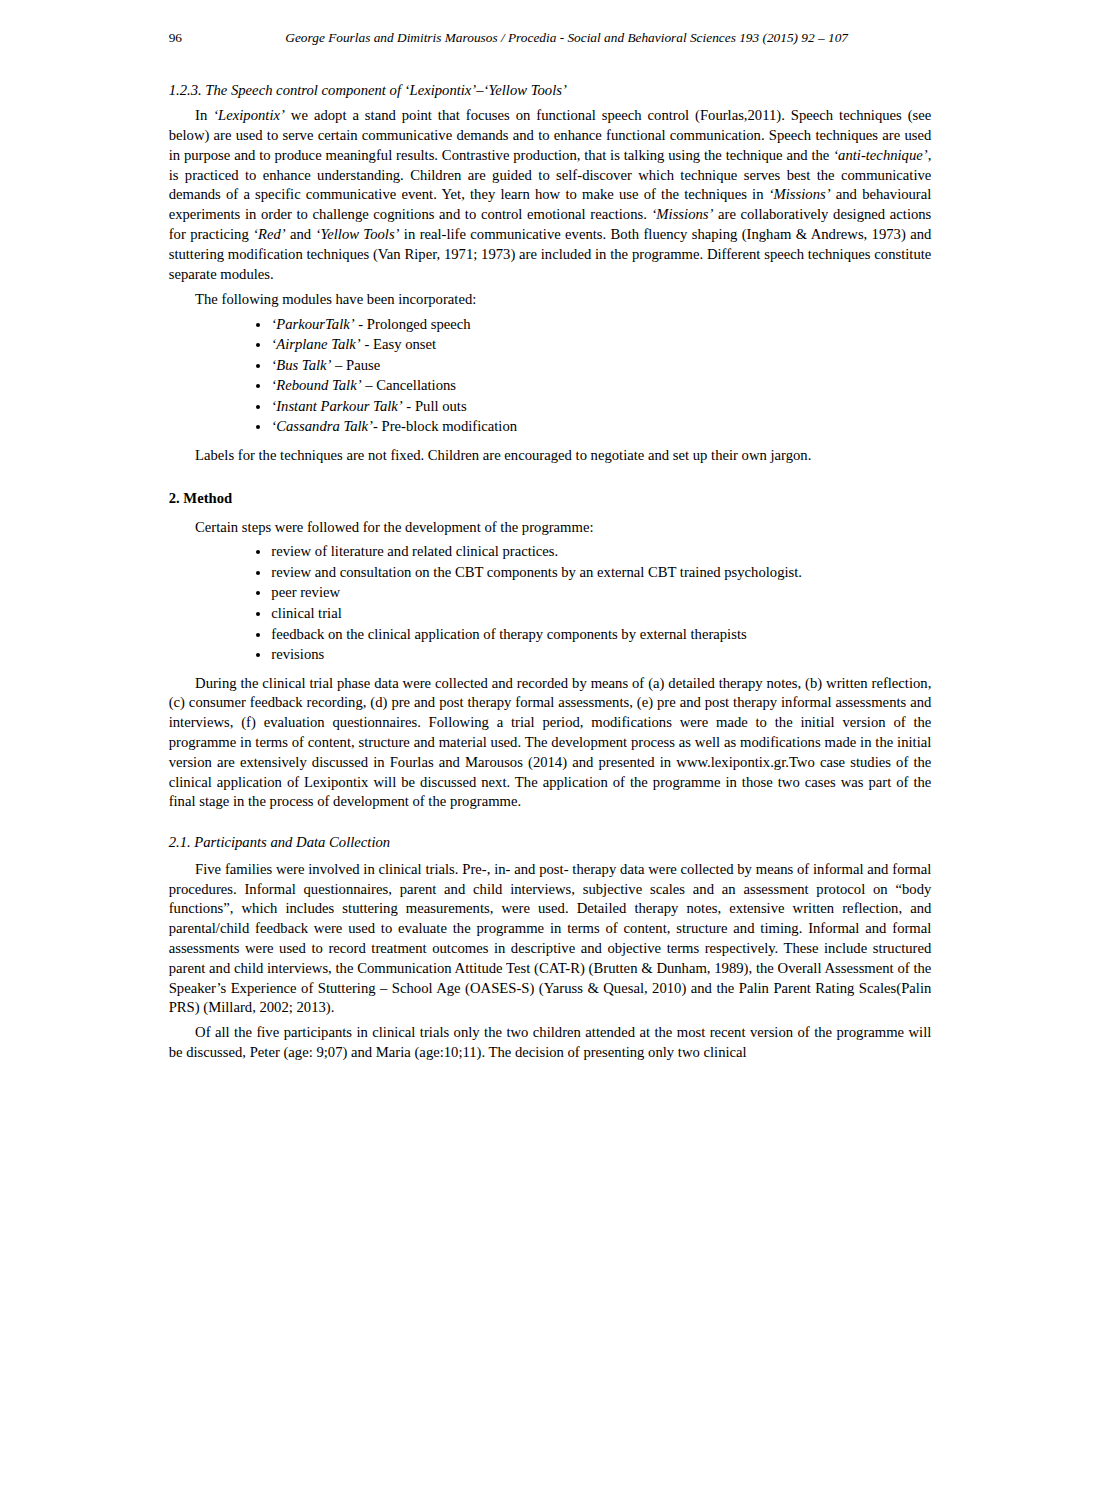96 George Fourlas and Dimitris Marousos / Procedia - Social and Behavioral Sciences 193 (2015) 92 – 107
1.2.3. The Speech control component of ‘Lexipontix’–‘Yellow Tools’
In ‘Lexipontix’ we adopt a stand point that focuses on functional speech control (Fourlas,2011). Speech techniques (see below) are used to serve certain communicative demands and to enhance functional communication. Speech techniques are used in purpose and to produce meaningful results. Contrastive production, that is talking using the technique and the ‘anti-technique’, is practiced to enhance understanding. Children are guided to self-discover which technique serves best the communicative demands of a specific communicative event. Yet, they learn how to make use of the techniques in ‘Missions’ and behavioural experiments in order to challenge cognitions and to control emotional reactions. ‘Missions’ are collaboratively designed actions for practicing ‘Red’ and ‘Yellow Tools’ in real-life communicative events. Both fluency shaping (Ingham & Andrews, 1973) and stuttering modification techniques (Van Riper, 1971; 1973) are included in the programme. Different speech techniques constitute separate modules.
The following modules have been incorporated:
‘ParkourTalk’ - Prolonged speech
‘Airplane Talk’ - Easy onset
‘Bus Talk’ – Pause
‘Rebound Talk’ – Cancellations
‘Instant Parkour Talk’ - Pull outs
‘Cassandra Talk’- Pre-block modification
Labels for the techniques are not fixed. Children are encouraged to negotiate and set up their own jargon.
2. Method
Certain steps were followed for the development of the programme:
review of literature and related clinical practices.
review and consultation on the CBT components by an external CBT trained psychologist.
peer review
clinical trial
feedback on the clinical application of therapy components by external therapists
revisions
During the clinical trial phase data were collected and recorded by means of (a) detailed therapy notes, (b) written reflection, (c) consumer feedback recording, (d) pre and post therapy formal assessments, (e) pre and post therapy informal assessments and interviews, (f) evaluation questionnaires. Following a trial period, modifications were made to the initial version of the programme in terms of content, structure and material used. The development process as well as modifications made in the initial version are extensively discussed in Fourlas and Marousos (2014) and presented in www.lexipontix.gr.Two case studies of the clinical application of Lexipontix will be discussed next. The application of the programme in those two cases was part of the final stage in the process of development of the programme.
2.1. Participants and Data Collection
Five families were involved in clinical trials. Pre-, in- and post- therapy data were collected by means of informal and formal procedures. Informal questionnaires, parent and child interviews, subjective scales and an assessment protocol on “body functions”, which includes stuttering measurements, were used. Detailed therapy notes, extensive written reflection, and parental/child feedback were used to evaluate the programme in terms of content, structure and timing. Informal and formal assessments were used to record treatment outcomes in descriptive and objective terms respectively. These include structured parent and child interviews, the Communication Attitude Test (CAT-R) (Brutten & Dunham, 1989), the Overall Assessment of the Speaker’s Experience of Stuttering – School Age (OASES-S) (Yaruss & Quesal, 2010) and the Palin Parent Rating Scales(Palin PRS) (Millard, 2002; 2013).
Of all the five participants in clinical trials only the two children attended at the most recent version of the programme will be discussed, Peter (age: 9;07) and Maria (age:10;11). The decision of presenting only two clinical